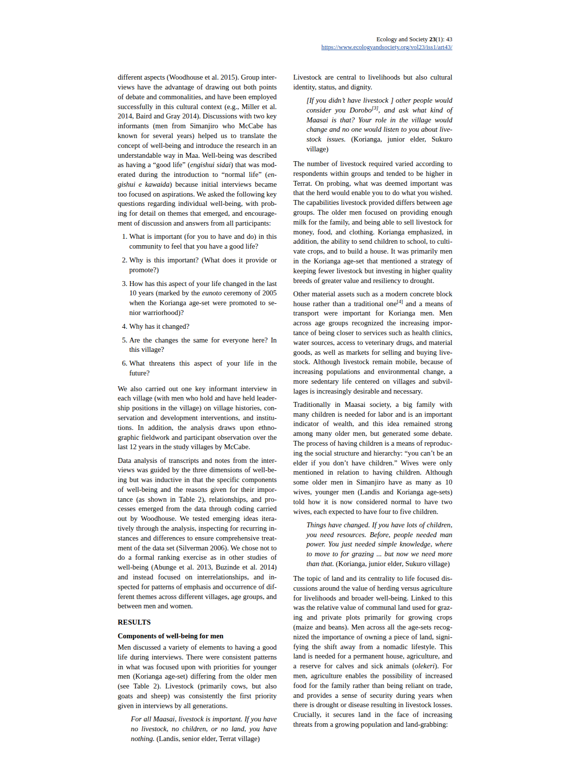Ecology and Society 23(1): 43
https://www.ecologyandsociety.org/vol23/iss1/art43/
different aspects (Woodhouse et al. 2015). Group interviews have the advantage of drawing out both points of debate and commonalities, and have been employed successfully in this cultural context (e.g., Miller et al. 2014, Baird and Gray 2014). Discussions with two key informants (men from Simanjiro who McCabe has known for several years) helped us to translate the concept of well-being and introduce the research in an understandable way in Maa. Well-being was described as having a “good life” (engishui sidai) that was moderated during the introduction to “normal life” (engishui e kawaida) because initial interviews became too focused on aspirations. We asked the following key questions regarding individual well-being, with probing for detail on themes that emerged, and encouragement of discussion and answers from all participants:
What is important (for you to have and do) in this community to feel that you have a good life?
Why is this important? (What does it provide or promote?)
How has this aspect of your life changed in the last 10 years (marked by the eunoto ceremony of 2005 when the Korianga age-set were promoted to senior warriorhood)?
Why has it changed?
Are the changes the same for everyone here? In this village?
What threatens this aspect of your life in the future?
We also carried out one key informant interview in each village (with men who hold and have held leadership positions in the village) on village histories, conservation and development interventions, and institutions. In addition, the analysis draws upon ethnographic fieldwork and participant observation over the last 12 years in the study villages by McCabe.
Data analysis of transcripts and notes from the interviews was guided by the three dimensions of well-being but was inductive in that the specific components of well-being and the reasons given for their importance (as shown in Table 2), relationships, and processes emerged from the data through coding carried out by Woodhouse. We tested emerging ideas iteratively through the analysis, inspecting for recurring instances and differences to ensure comprehensive treatment of the data set (Silverman 2006). We chose not to do a formal ranking exercise as in other studies of well-being (Abunge et al. 2013, Buzinde et al. 2014) and instead focused on interrelationships, and inspected for patterns of emphasis and occurrence of different themes across different villages, age groups, and between men and women.
RESULTS
Components of well-being for men
Men discussed a variety of elements to having a good life during interviews. There were consistent patterns in what was focused upon with priorities for younger men (Korianga age-set) differing from the older men (see Table 2). Livestock (primarily cows, but also goats and sheep) was consistently the first priority given in interviews by all generations.
For all Maasai, livestock is important. If you have no livestock, no children, or no land, you have nothing. (Landis, senior elder, Terrat village)
Livestock are central to livelihoods but also cultural identity, status, and dignity.
[If you didn’t have livestock ] other people would consider you Dorobo[3], and ask what kind of Maasai is that? Your role in the village would change and no one would listen to you about livestock issues. (Korianga, junior elder, Sukuro village)
The number of livestock required varied according to respondents within groups and tended to be higher in Terrat. On probing, what was deemed important was that the herd would enable you to do what you wished. The capabilities livestock provided differs between age groups. The older men focused on providing enough milk for the family, and being able to sell livestock for money, food, and clothing. Korianga emphasized, in addition, the ability to send children to school, to cultivate crops, and to build a house. It was primarily men in the Korianga age-set that mentioned a strategy of keeping fewer livestock but investing in higher quality breeds of greater value and resiliency to drought.
Other material assets such as a modern concrete block house rather than a traditional one[4] and a means of transport were important for Korianga men. Men across age groups recognized the increasing importance of being closer to services such as health clinics, water sources, access to veterinary drugs, and material goods, as well as markets for selling and buying livestock. Although livestock remain mobile, because of increasing populations and environmental change, a more sedentary life centered on villages and subvillages is increasingly desirable and necessary.
Traditionally in Maasai society, a big family with many children is needed for labor and is an important indicator of wealth, and this idea remained strong among many older men, but generated some debate. The process of having children is a means of reproducing the social structure and hierarchy: “you can’t be an elder if you don’t have children.” Wives were only mentioned in relation to having children. Although some older men in Simanjiro have as many as 10 wives, younger men (Landis and Korianga age-sets) told how it is now considered normal to have two wives, each expected to have four to five children.
Things have changed. If you have lots of children, you need resources. Before, people needed man power. You just needed simple knowledge, where to move to for grazing ... but now we need more than that. (Korianga, junior elder, Sukuro village)
The topic of land and its centrality to life focused discussions around the value of herding versus agriculture for livelihoods and broader well-being. Linked to this was the relative value of communal land used for grazing and private plots primarily for growing crops (maize and beans). Men across all the age-sets recognized the importance of owning a piece of land, signifying the shift away from a nomadic lifestyle. This land is needed for a permanent house, agriculture, and a reserve for calves and sick animals (olekeri). For men, agriculture enables the possibility of increased food for the family rather than being reliant on trade, and provides a sense of security during years when there is drought or disease resulting in livestock losses. Crucially, it secures land in the face of increasing threats from a growing population and land-grabbing: